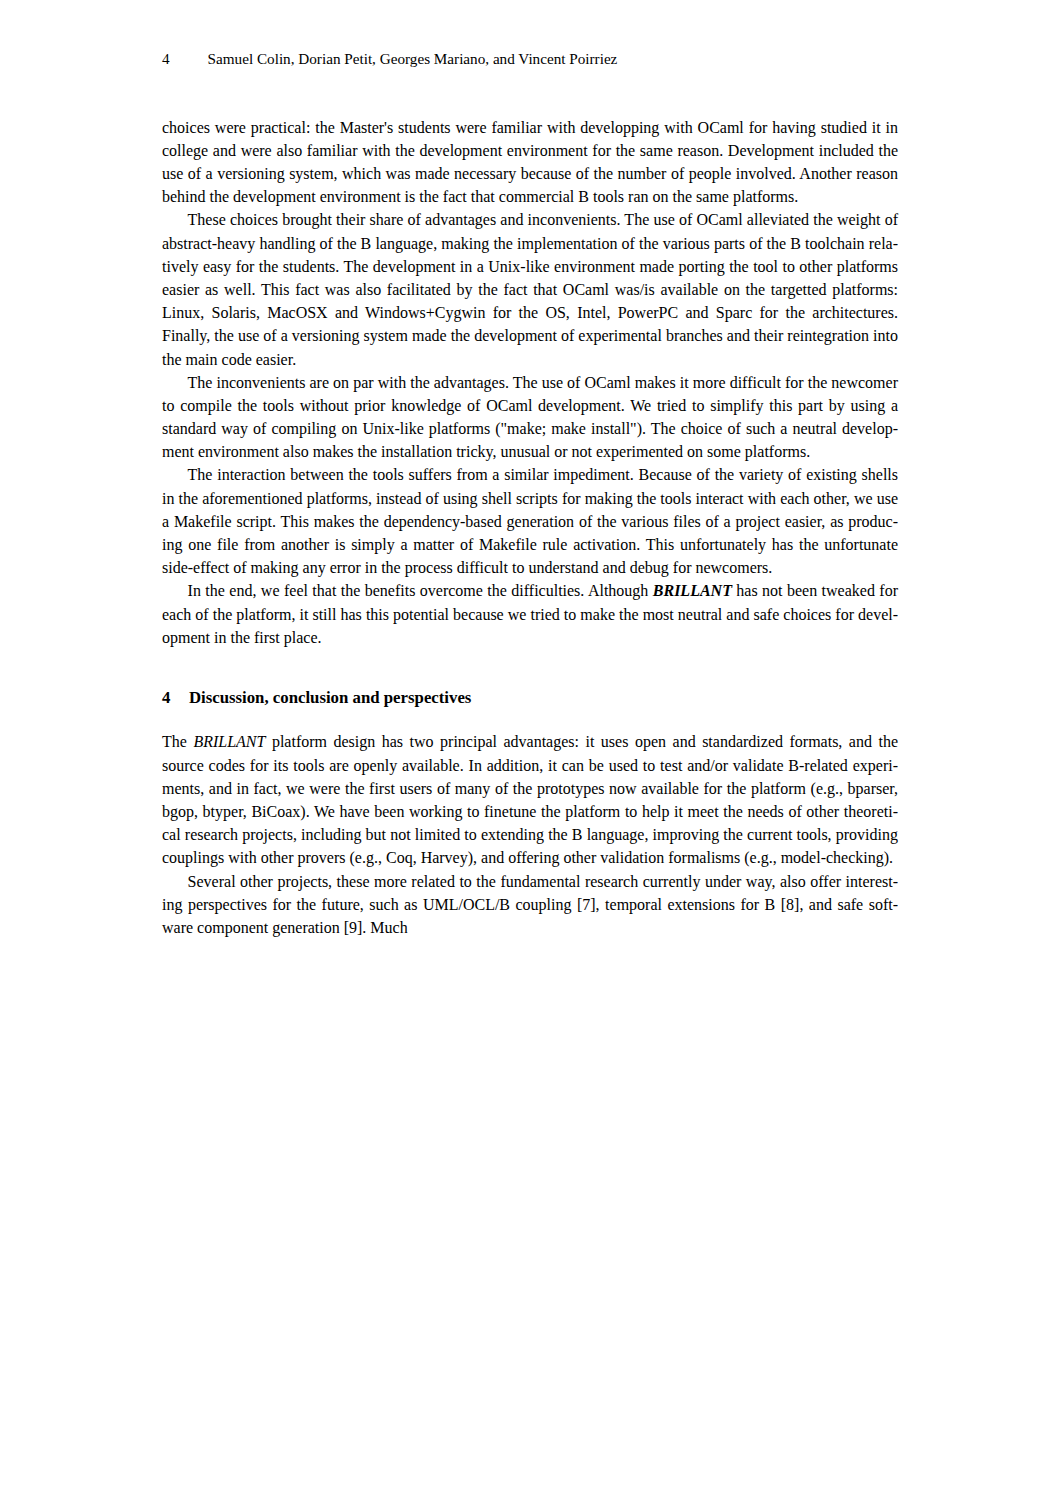4 Samuel Colin, Dorian Petit, Georges Mariano, and Vincent Poirriez
choices were practical: the Master's students were familiar with developping with OCaml for having studied it in college and were also familiar with the development environment for the same reason. Development included the use of a versioning system, which was made necessary because of the number of people involved. Another reason behind the development environment is the fact that commercial B tools ran on the same platforms.
These choices brought their share of advantages and inconvenients. The use of OCaml alleviated the weight of abstract-heavy handling of the B language, making the implementation of the various parts of the B toolchain relatively easy for the students. The development in a Unix-like environment made porting the tool to other platforms easier as well. This fact was also facilitated by the fact that OCaml was/is available on the targetted platforms: Linux, Solaris, MacOSX and Windows+Cygwin for the OS, Intel, PowerPC and Sparc for the architectures. Finally, the use of a versioning system made the development of experimental branches and their reintegration into the main code easier.
The inconvenients are on par with the advantages. The use of OCaml makes it more difficult for the newcomer to compile the tools without prior knowledge of OCaml development. We tried to simplify this part by using a standard way of compiling on Unix-like platforms ("make; make install"). The choice of such a neutral development environment also makes the installation tricky, unusual or not experimented on some platforms.
The interaction between the tools suffers from a similar impediment. Because of the variety of existing shells in the aforementioned platforms, instead of using shell scripts for making the tools interact with each other, we use a Makefile script. This makes the dependency-based generation of the various files of a project easier, as producing one file from another is simply a matter of Makefile rule activation. This unfortunately has the unfortunate side-effect of making any error in the process difficult to understand and debug for newcomers.
In the end, we feel that the benefits overcome the difficulties. Although BRILLANT has not been tweaked for each of the platform, it still has this potential because we tried to make the most neutral and safe choices for development in the first place.
4 Discussion, conclusion and perspectives
The BRILLANT platform design has two principal advantages: it uses open and standardized formats, and the source codes for its tools are openly available. In addition, it can be used to test and/or validate B-related experiments, and in fact, we were the first users of many of the prototypes now available for the platform (e.g., bparser, bgop, btyper, BiCoax). We have been working to finetune the platform to help it meet the needs of other theoretical research projects, including but not limited to extending the B language, improving the current tools, providing couplings with other provers (e.g., Coq, Harvey), and offering other validation formalisms (e.g., model-checking).
Several other projects, these more related to the fundamental research currently under way, also offer interesting perspectives for the future, such as UML/OCL/B coupling [7], temporal extensions for B [8], and safe software component generation [9]. Much